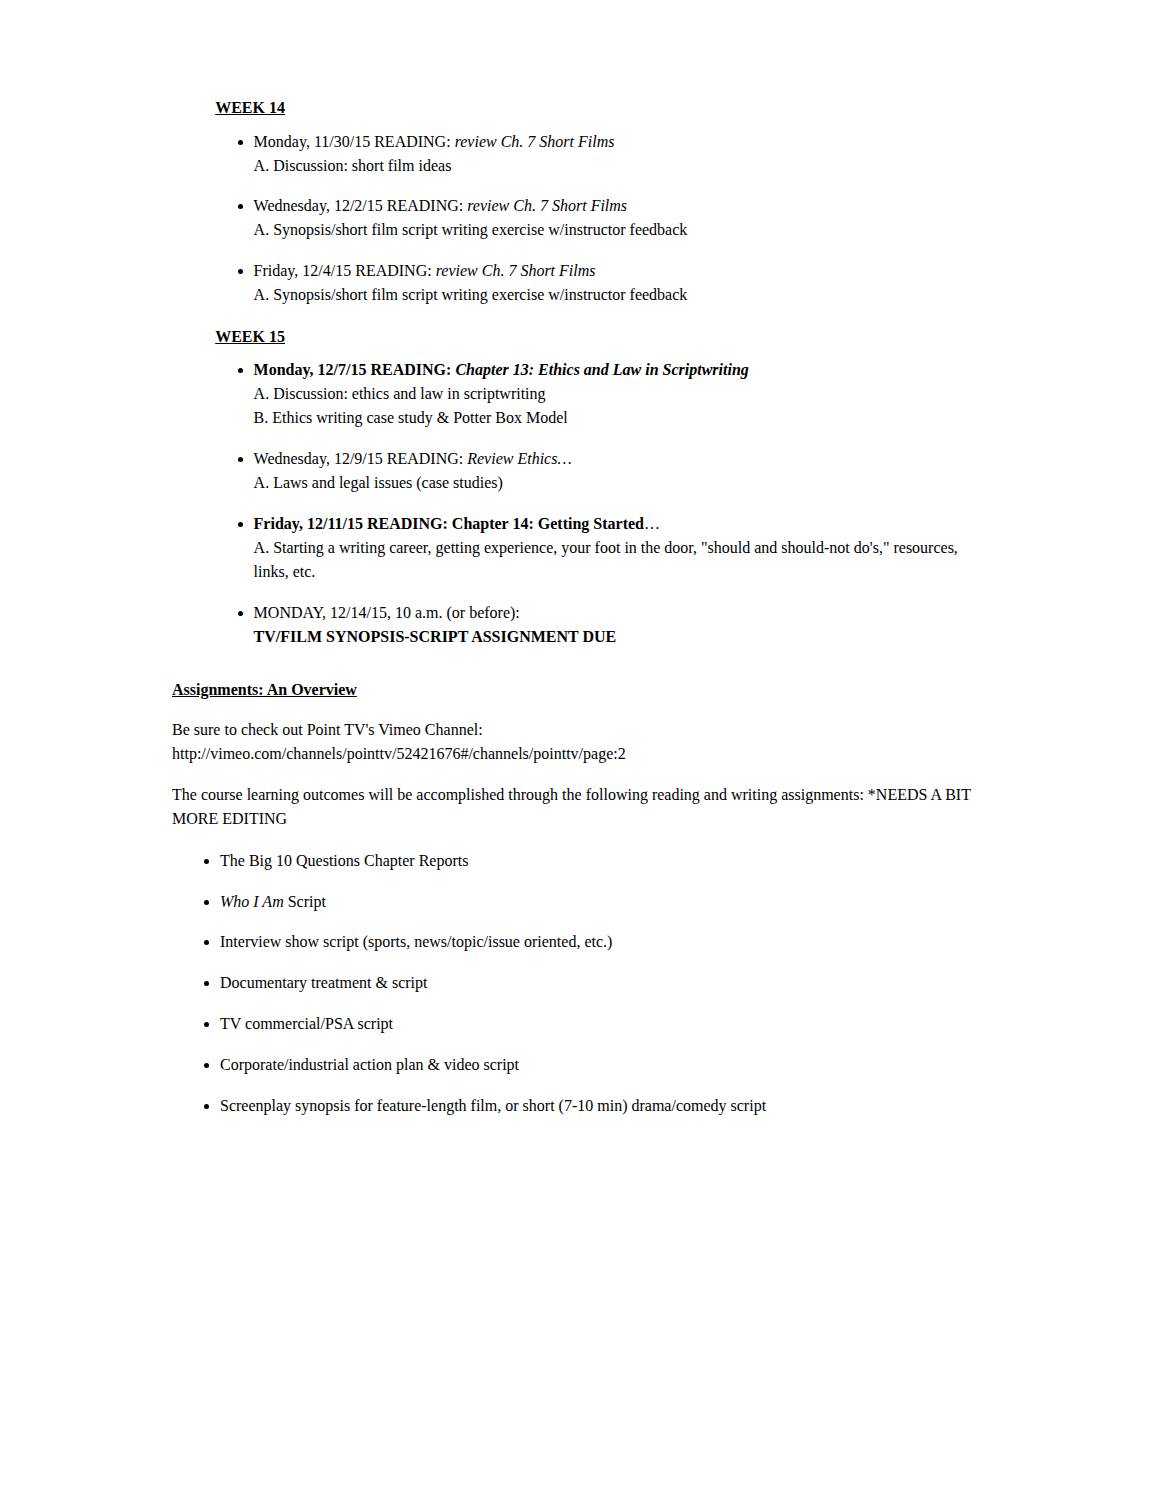WEEK 14
Monday, 11/30/15 READING: review Ch. 7 Short Films
A. Discussion: short film ideas
Wednesday, 12/2/15 READING: review Ch. 7 Short Films
A. Synopsis/short film script writing exercise w/instructor feedback
Friday, 12/4/15 READING: review Ch. 7 Short Films
A. Synopsis/short film script writing exercise w/instructor feedback
WEEK 15
Monday, 12/7/15 READING: Chapter 13: Ethics and Law in Scriptwriting
A. Discussion: ethics and law in scriptwriting
B. Ethics writing case study & Potter Box Model
Wednesday, 12/9/15 READING: Review Ethics…
A. Laws and legal issues (case studies)
Friday, 12/11/15 READING: Chapter 14: Getting Started…
A. Starting a writing career, getting experience, your foot in the door, "should and should-not do's," resources, links, etc.
MONDAY, 12/14/15, 10 a.m. (or before):
TV/FILM SYNOPSIS-SCRIPT ASSIGNMENT DUE
Assignments: An Overview
Be sure to check out Point TV's Vimeo Channel:
http://vimeo.com/channels/pointtv/52421676#/channels/pointtv/page:2
The course learning outcomes will be accomplished through the following reading and writing assignments: *NEEDS A BIT MORE EDITING
The Big 10 Questions Chapter Reports
Who I Am Script
Interview show script (sports, news/topic/issue oriented, etc.)
Documentary treatment & script
TV commercial/PSA script
Corporate/industrial action plan & video script
Screenplay synopsis for feature-length film, or short (7-10 min) drama/comedy script